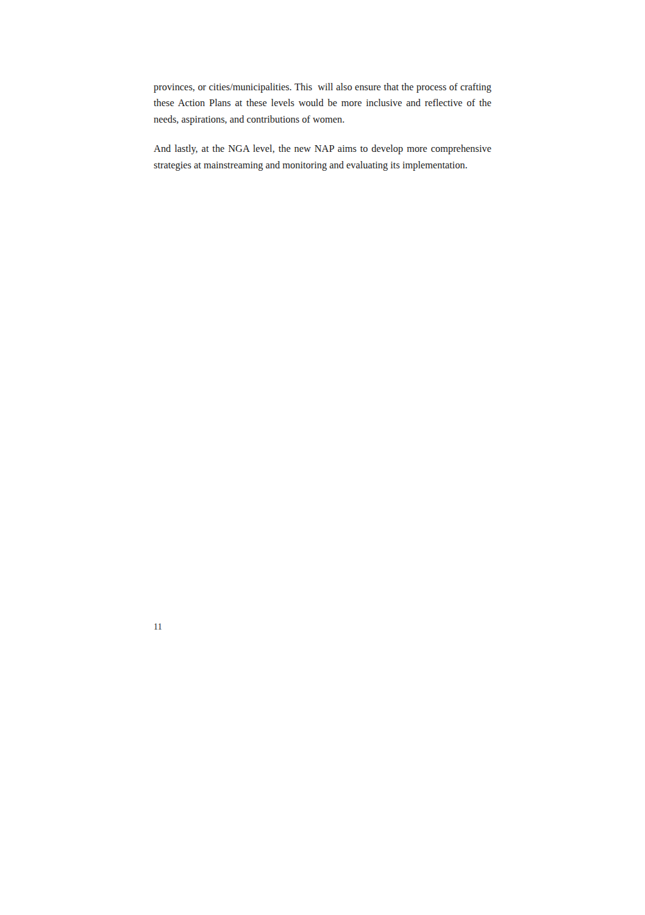provinces, or cities/municipalities. This will also ensure that the process of crafting these Action Plans at these levels would be more inclusive and reflective of the needs, aspirations, and contributions of women.
And lastly, at the NGA level, the new NAP aims to develop more comprehensive strategies at mainstreaming and monitoring and evaluating its implementation.
11